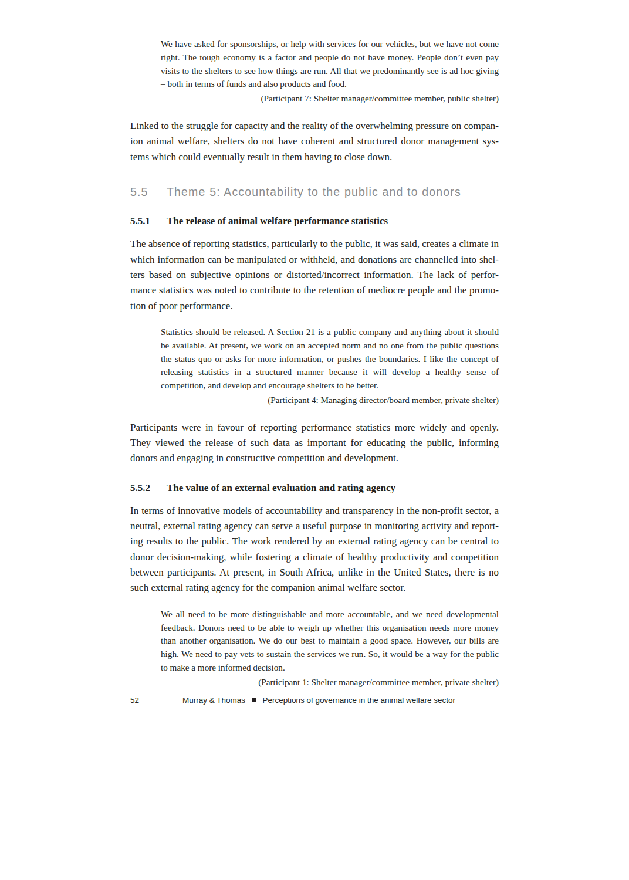We have asked for sponsorships, or help with services for our vehicles, but we have not come right. The tough economy is a factor and people do not have money. People don’t even pay visits to the shelters to see how things are run. All that we predominantly see is ad hoc giving – both in terms of funds and also products and food.
(Participant 7: Shelter manager/committee member, public shelter)
Linked to the struggle for capacity and the reality of the overwhelming pressure on companion animal welfare, shelters do not have coherent and structured donor management systems which could eventually result in them having to close down.
5.5 Theme 5: Accountability to the public and to donors
5.5.1 The release of animal welfare performance statistics
The absence of reporting statistics, particularly to the public, it was said, creates a climate in which information can be manipulated or withheld, and donations are channelled into shelters based on subjective opinions or distorted/incorrect information. The lack of performance statistics was noted to contribute to the retention of mediocre people and the promotion of poor performance.
Statistics should be released. A Section 21 is a public company and anything about it should be available. At present, we work on an accepted norm and no one from the public questions the status quo or asks for more information, or pushes the boundaries. I like the concept of releasing statistics in a structured manner because it will develop a healthy sense of competition, and develop and encourage shelters to be better.
(Participant 4: Managing director/board member, private shelter)
Participants were in favour of reporting performance statistics more widely and openly. They viewed the release of such data as important for educating the public, informing donors and engaging in constructive competition and development.
5.5.2 The value of an external evaluation and rating agency
In terms of innovative models of accountability and transparency in the non-profit sector, a neutral, external rating agency can serve a useful purpose in monitoring activity and reporting results to the public. The work rendered by an external rating agency can be central to donor decision-making, while fostering a climate of healthy productivity and competition between participants. At present, in South Africa, unlike in the United States, there is no such external rating agency for the companion animal welfare sector.
We all need to be more distinguishable and more accountable, and we need developmental feedback. Donors need to be able to weigh up whether this organisation needs more money than another organisation. We do our best to maintain a good space. However, our bills are high. We need to pay vets to sustain the services we run. So, it would be a way for the public to make a more informed decision.
(Participant 1: Shelter manager/committee member, private shelter)
52
Murray & Thomas Perceptions of governance in the animal welfare sector